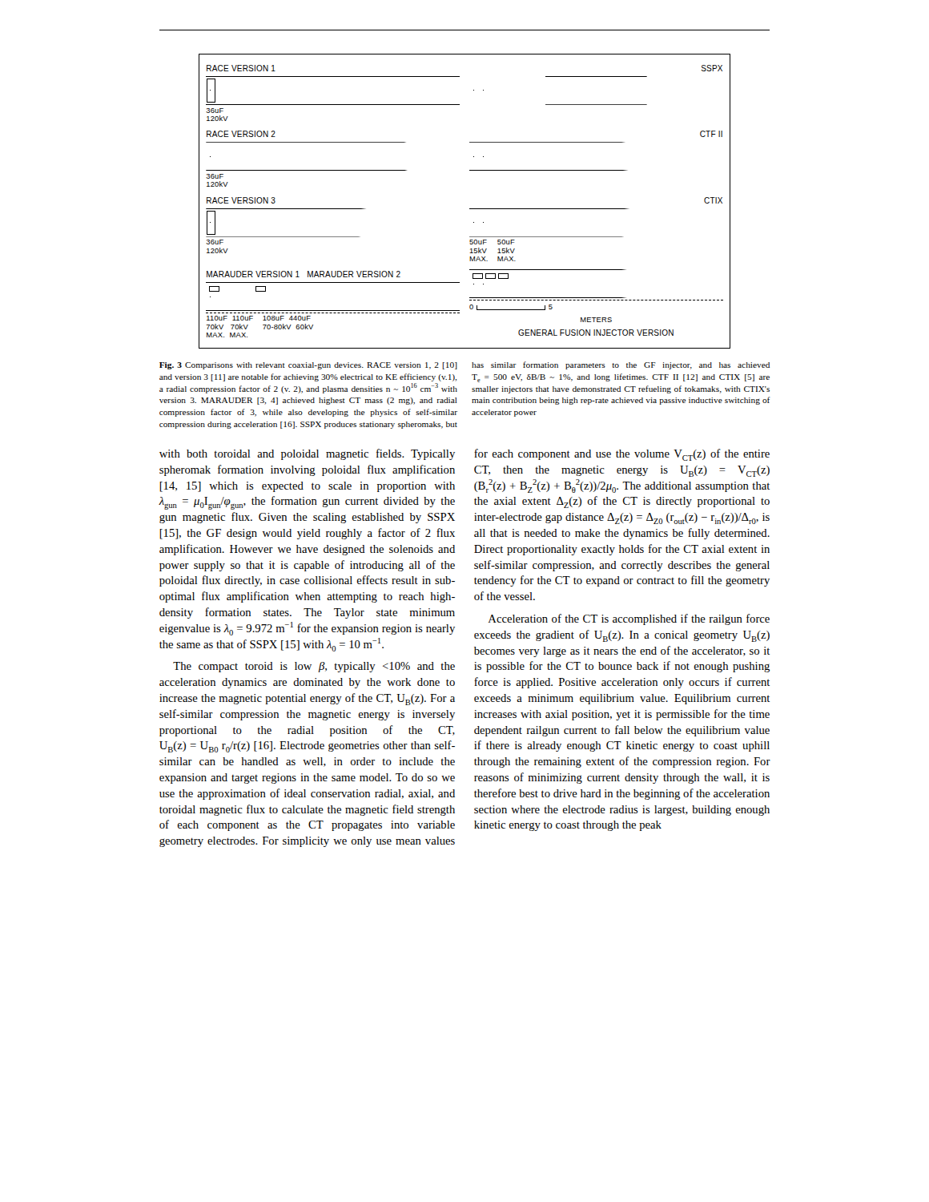RACE VERSION 1
36uF
120kV
SSPX
RACE VERSION 2
36uF
120kV
CTF II
RACE VERSION 3
36uF
120kV
CTIX
50uF
15kV
MAX. 50uF
15kV
MAX.
MARAUDER VERSION 1 MARAUDER VERSION 2
110uF 110uF
70kV 70kV
MAX. MAX. 108uF 440uF
70-80kV 60kV
0
5
METERS
GENERAL FUSION INJECTOR VERSION
Fig. 3 Comparisons with relevant coaxial-gun devices. RACE version 1, 2 [10] and version 3 [11] are notable for achieving 30% electrical to KE efficiency (v.1), a radial compression factor of 2 (v. 2), and plasma densities n ~ 1016 cm−3 with version 3. MARAUDER [3, 4] achieved highest CT mass (2 mg), and radial compression factor of 3, while also developing the physics of self-similar compression during acceleration [16]. SSPX produces stationary spheromaks, but has similar formation parameters to the GF injector, and has achieved Te = 500 eV, δB/B ~ 1%, and long lifetimes. CTF II [12] and CTIX [5] are smaller injectors that have demonstrated CT refueling of tokamaks, with CTIX's main contribution being high rep-rate achieved via passive inductive switching of accelerator power
with both toroidal and poloidal magnetic fields. Typically spheromak formation involving poloidal flux amplification [14, 15] which is expected to scale in proportion with λgun = μ0Igun/φgun, the formation gun current divided by the gun magnetic flux. Given the scaling established by SSPX [15], the GF design would yield roughly a factor of 2 flux amplification. However we have designed the solenoids and power supply so that it is capable of introducing all of the poloidal flux directly, in case collisional effects result in sub-optimal flux amplification when attempting to reach high-density formation states. The Taylor state minimum eigenvalue is λ0 = 9.972 m−1 for the expansion region is nearly the same as that of SSPX [15] with λ0 = 10 m−1.
The compact toroid is low β, typically <10% and the acceleration dynamics are dominated by the work done to increase the magnetic potential energy of the CT, UB(z). For a self-similar compression the magnetic energy is inversely proportional to the radial position of the CT, UB(z) = UB0 r0/r(z) [16]. Electrode geometries other than self-similar can be handled as well, in order to include the expansion and target regions in the same model. To do so we use the approximation of ideal conservation radial, axial, and toroidal magnetic flux to calculate the magnetic field strength of each component as the CT propagates into variable geometry electrodes. For simplicity we only use mean values for each component and use the volume VCT(z) of the entire CT, then the magnetic energy is UB(z) = VCT(z)(Br2(z) + BZ2(z) + Bθ2(z))/2μ0. The additional assumption that the axial extent ΔZ(z) of the CT is directly proportional to inter-electrode gap distance ΔZ(z) = ΔZ0 (rout(z) − rin(z))/Δr0, is all that is needed to make the dynamics be fully determined. Direct proportionality exactly holds for the CT axial extent in self-similar compression, and correctly describes the general tendency for the CT to expand or contract to fill the geometry of the vessel.
Acceleration of the CT is accomplished if the railgun force exceeds the gradient of UB(z). In a conical geometry UB(z) becomes very large as it nears the end of the accelerator, so it is possible for the CT to bounce back if not enough pushing force is applied. Positive acceleration only occurs if current exceeds a minimum equilibrium value. Equilibrium current increases with axial position, yet it is permissible for the time dependent railgun current to fall below the equilibrium value if there is already enough CT kinetic energy to coast uphill through the remaining extent of the compression region. For reasons of minimizing current density through the wall, it is therefore best to drive hard in the beginning of the acceleration section where the electrode radius is largest, building enough kinetic energy to coast through the peak